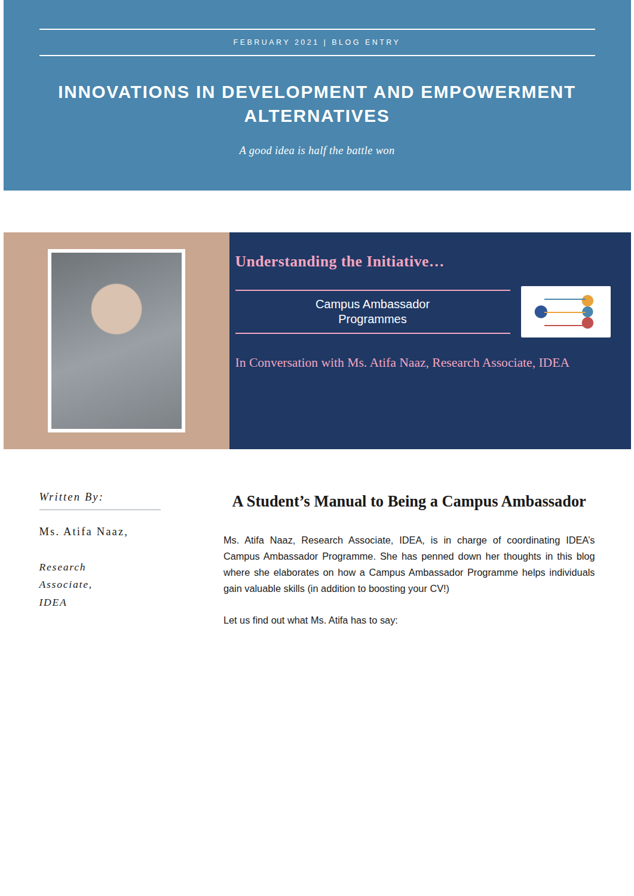February 2021 | Blog Entry
Innovations in Development and Empowerment Alternatives
A good idea is half the battle won
Understanding the Initiative…
Campus Ambassador
Programmes
In Conversation with Ms. Atifa Naaz, Research Associate, IDEA
Written By:
Ms. Atifa Naaz,
Research
Associate,
IDEA
A Student’s Manual to Being a Campus Ambassador
Ms. Atifa Naaz, Research Associate, IDEA, is in charge of coordinating IDEA’s Campus Ambassador Programme. She has penned down her thoughts in this blog where she elaborates on how a Campus Ambassador Programme helps individuals gain valuable skills (in addition to boosting your CV!)
Let us find out what Ms. Atifa has to say: